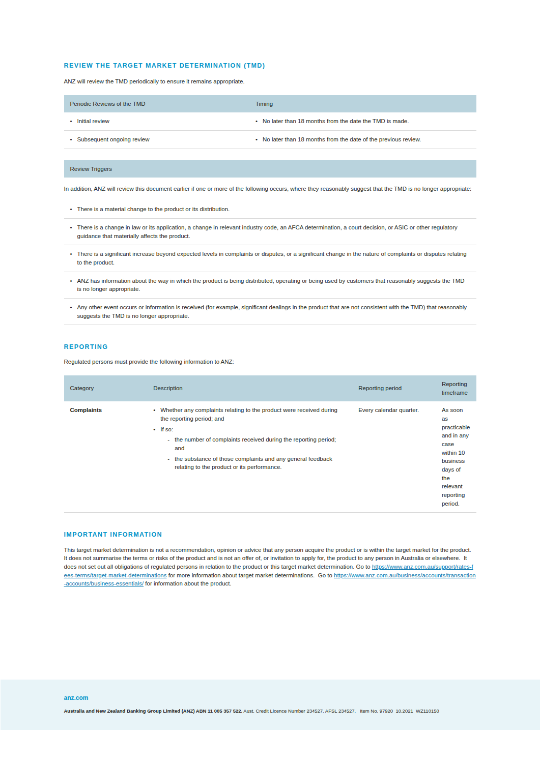Review the Target Market Determination (TMD)
ANZ will review the TMD periodically to ensure it remains appropriate.
| Periodic Reviews of the TMD | Timing |
| --- | --- |
| Initial review | No later than 18 months from the date the TMD is made. |
| Subsequent ongoing review | No later than 18 months from the date of the previous review. |
Review Triggers
In addition, ANZ will review this document earlier if one or more of the following occurs, where they reasonably suggest that the TMD is no longer appropriate:
| There is a material change to the product or its distribution. |
| There is a change in law or its application, a change in relevant industry code, an AFCA determination, a court decision, or ASIC or other regulatory guidance that materially affects the product. |
| There is a significant increase beyond expected levels in complaints or disputes, or a significant change in the nature of complaints or disputes relating to the product. |
| ANZ has information about the way in which the product is being distributed, operating or being used by customers that reasonably suggests the TMD is no longer appropriate. |
| Any other event occurs or information is received (for example, significant dealings in the product that are not consistent with the TMD) that reasonably suggests the TMD is no longer appropriate. |
Reporting
Regulated persons must provide the following information to ANZ:
| Category | Description | Reporting period | Reporting timeframe |
| --- | --- | --- | --- |
| Complaints | Whether any complaints relating to the product were received during the reporting period; and If so: the number of complaints received during the reporting period; and the substance of those complaints and any general feedback relating to the product or its performance. | Every calendar quarter. | As soon as practicable and in any case within 10 business days of the relevant reporting period. |
Important Information
This target market determination is not a recommendation, opinion or advice that any person acquire the product or is within the target market for the product. It does not summarise the terms or risks of the product and is not an offer of, or invitation to apply for, the product to any person in Australia or elsewhere. It does not set out all obligations of regulated persons in relation to the product or this target market determination. Go to https://www.anz.com.au/support/rates-fees-terms/target-market-determinations for more information about target market determinations. Go to https://www.anz.com.au/business/accounts/transaction-accounts/business-essentials/ for information about the product.
anz.com
Australia and New Zealand Banking Group Limited (ANZ) ABN 11 005 357 522. Aust. Credit Licence Number 234527. AFSL 234527. Item No. 97920 10.2021 WZ110150